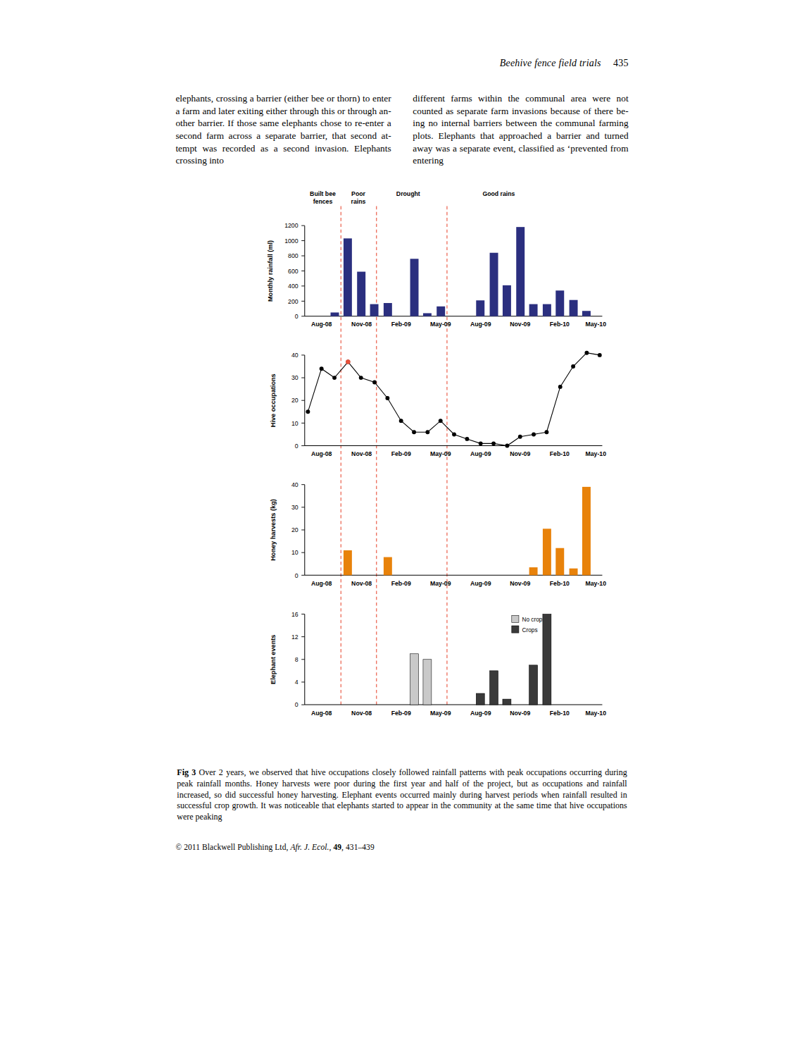Beehive fence field trials435
elephants, crossing a barrier (either bee or thorn) to enter a farm and later exiting either through this or through another barrier. If those same elephants chose to re-enter a second farm across a separate barrier, that second attempt was recorded as a second invasion. Elephants crossing into
different farms within the communal area were not counted as separate farm invasions because of there being no internal barriers between the communal farming plots. Elephants that approached a barrier and turned away was a separate event, classified as ‘prevented from entering
Built bee fences Poor rains Drought Good rains 0 200 400 600 800 1000 1200 Monthly rainfall (ml) Aug-08 Nov-08 Feb-09 May-09 Aug-09 Nov-09 Feb-10 May-10 0 10 20 30 40 Hive occupations Aug-08 Nov-08 Feb-09 May-09 Aug-09 Nov-09 Feb-10 May-10 0 10 20 30 40 Honey harvests (kg) Aug-08 Nov-08 Feb-09 May-09 Aug-09 Nov-09 Feb-10 May-10 0 4 8 12 16 Elephant events No crops Crops Aug-08 Nov-08 Feb-09 May-09 Aug-09 Nov-09 Feb-10 May-10
Fig 3 Over 2 years, we observed that hive occupations closely followed rainfall patterns with peak occupations occurring during peak rainfall months. Honey harvests were poor during the first year and half of the project, but as occupations and rainfall increased, so did successful honey harvesting. Elephant events occurred mainly during harvest periods when rainfall resulted in successful crop growth. It was noticeable that elephants started to appear in the community at the same time that hive occupations were peaking
© 2011 Blackwell Publishing Ltd, Afr. J. Ecol., 49, 431–439